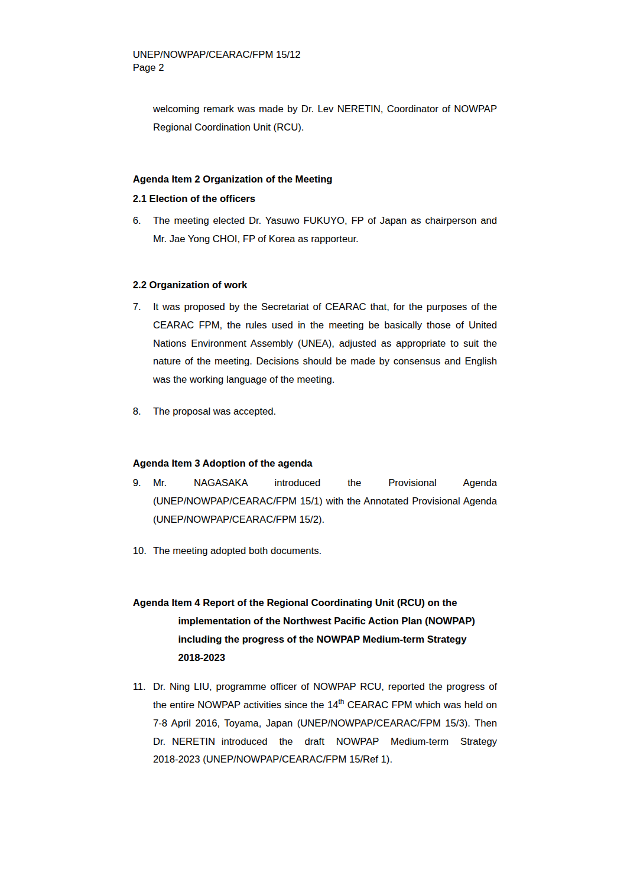UNEP/NOWPAP/CEARAC/FPM 15/12
Page 2
welcoming remark was made by Dr. Lev NERETIN, Coordinator of NOWPAP Regional Coordination Unit (RCU).
Agenda Item 2 Organization of the Meeting
2.1 Election of the officers
6.
The meeting elected Dr. Yasuwo FUKUYO, FP of Japan as chairperson and Mr. Jae Yong CHOI, FP of Korea as rapporteur.
2.2 Organization of work
7.
It was proposed by the Secretariat of CEARAC that, for the purposes of the CEARAC FPM, the rules used in the meeting be basically those of United Nations Environment Assembly (UNEA), adjusted as appropriate to suit the nature of the meeting. Decisions should be made by consensus and English was the working language of the meeting.
8.
The proposal was accepted.
Agenda Item 3 Adoption of the agenda
9.
Mr. NAGASAKA introduced the Provisional Agenda (UNEP/NOWPAP/CEARAC/FPM 15/1) with the Annotated Provisional Agenda (UNEP/NOWPAP/CEARAC/FPM 15/2).
10.
The meeting adopted both documents.
Agenda Item 4 Report of the Regional Coordinating Unit (RCU) on the implementation of the Northwest Pacific Action Plan (NOWPAP) including the progress of the NOWPAP Medium-term Strategy 2018-2023
11.
Dr. Ning LIU, programme officer of NOWPAP RCU, reported the progress of the entire NOWPAP activities since the 14th CEARAC FPM which was held on 7-8 April 2016, Toyama, Japan (UNEP/NOWPAP/CEARAC/FPM 15/3). Then Dr. NERETIN introduced the draft NOWPAP Medium-term Strategy 2018-2023 (UNEP/NOWPAP/CEARAC/FPM 15/Ref 1).